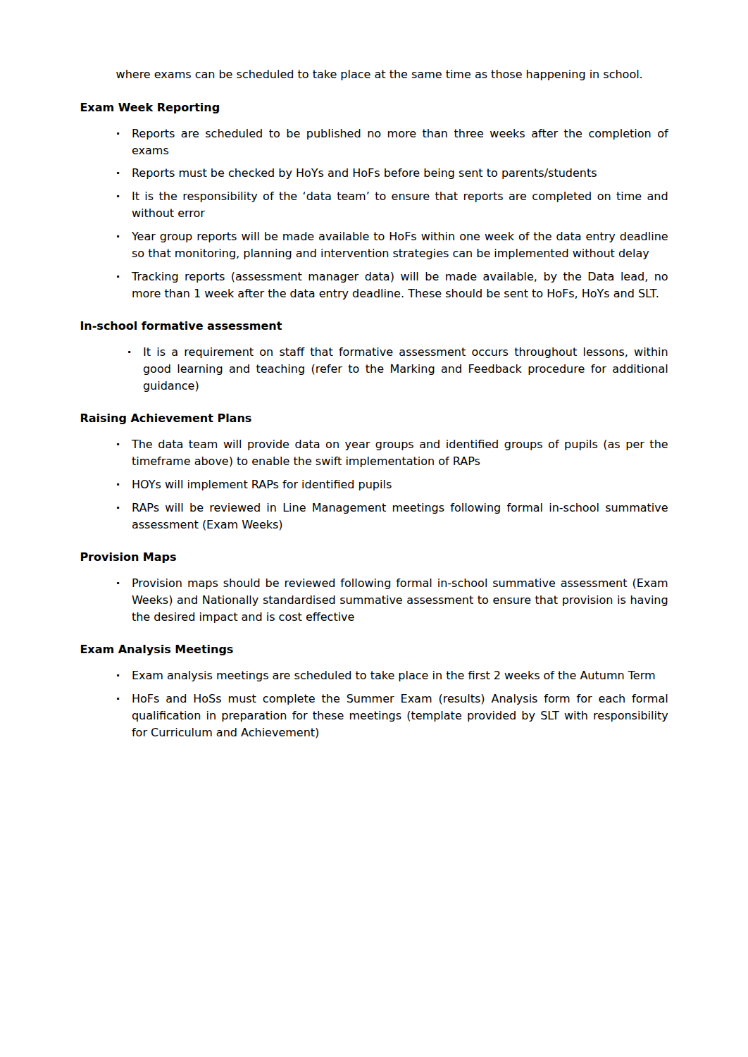where exams can be scheduled to take place at the same time as those happening in school.
Exam Week Reporting
Reports are scheduled to be published no more than three weeks after the completion of exams
Reports must be checked by HoYs and HoFs before being sent to parents/students
It is the responsibility of the ‘data team’ to ensure that reports are completed on time and without error
Year group reports will be made available to HoFs within one week of the data entry deadline so that monitoring, planning and intervention strategies can be implemented without delay
Tracking reports (assessment manager data) will be made available, by the Data lead, no more than 1 week after the data entry deadline. These should be sent to HoFs, HoYs and SLT.
In-school formative assessment
It is a requirement on staff that formative assessment occurs throughout lessons, within good learning and teaching (refer to the Marking and Feedback procedure for additional guidance)
Raising Achievement Plans
The data team will provide data on year groups and identified groups of pupils (as per the timeframe above) to enable the swift implementation of RAPs
HOYs will implement RAPs for identified pupils
RAPs will be reviewed in Line Management meetings following formal in-school summative assessment (Exam Weeks)
Provision Maps
Provision maps should be reviewed following formal in-school summative assessment (Exam Weeks) and Nationally standardised summative assessment to ensure that provision is having the desired impact and is cost effective
Exam Analysis Meetings
Exam analysis meetings are scheduled to take place in the first 2 weeks of the Autumn Term
HoFs and HoSs must complete the Summer Exam (results) Analysis form for each formal qualification in preparation for these meetings (template provided by SLT with responsibility for Curriculum and Achievement)